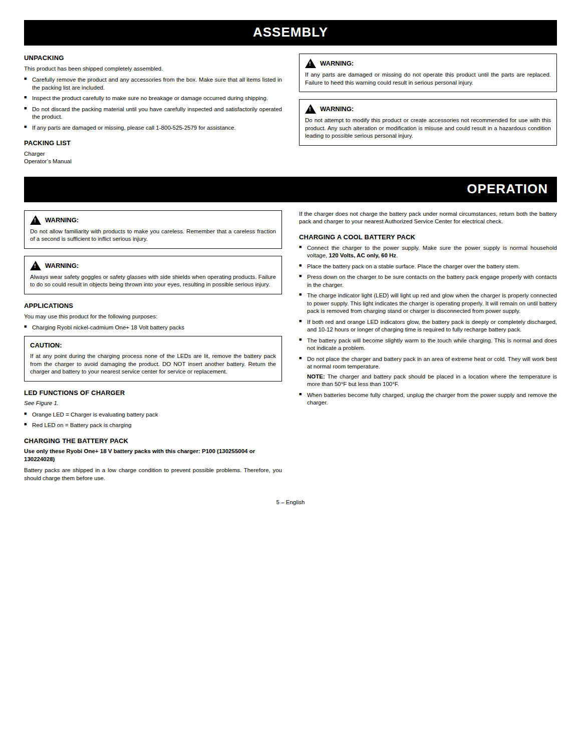ASSEMBLY
UNPACKING
This product has been shipped completely assembled.
Carefully remove the product and any accessories from the box. Make sure that all items listed in the packing list are included.
Inspect the product carefully to make sure no breakage or damage occurred during shipping.
Do not discard the packing material until you have carefully inspected and satisfactorily operated the product.
If any parts are damaged or missing, please call 1-800-525-2579 for assistance.
PACKING LIST
Charger
Operator’s Manual
WARNING:
If any parts are damaged or missing do not operate this product until the parts are replaced. Failure to heed this warning could result in serious personal injury.
WARNING:
Do not attempt to modify this product or create accessories not recommended for use with this product. Any such alteration or modification is misuse and could result in a hazardous condition leading to possible serious personal injury.
OPERATION
WARNING:
Do not allow familiarity with products to make you careless. Remember that a careless fraction of a second is sufficient to inflict serious injury.
WARNING:
Always wear safety goggles or safety glasses with side shields when operating products. Failure to do so could result in objects being thrown into your eyes, resulting in possible serious injury.
APPLICATIONS
You may use this product for the following purposes:
Charging Ryobi nickel-cadmium One+ 18 Volt battery packs
CAUTION:
If at any point during the charging process none of the LEDs are lit, remove the battery pack from the charger to avoid damaging the product. DO NOT insert another battery. Return the charger and battery to your nearest service center for service or replacement.
LED FUNCTIONS OF CHARGER
See Figure 1.
Orange LED = Charger is evaluating battery pack
Red LED on = Battery pack is charging
CHARGING THE BATTERY PACK
Use only these Ryobi One+ 18 V battery packs with this charger: P100 (130255004 or 130224028)
Battery packs are shipped in a low charge condition to prevent possible problems. Therefore, you should charge them before use.
If the charger does not charge the battery pack under normal circumstances, return both the battery pack and charger to your nearest Authorized Service Center for electrical check.
CHARGING A COOL BATTERY PACK
Connect the charger to the power supply. Make sure the power supply is normal household voltage, 120 Volts, AC only, 60 Hz.
Place the battery pack on a stable surface. Place the charger over the battery stem.
Press down on the charger to be sure contacts on the battery pack engage properly with contacts in the charger.
The charge indicator light (LED) will light up red and glow when the charger is properly connected to power supply. This light indicates the charger is operating properly. It will remain on until battery pack is removed from charging stand or charger is disconnected from power supply.
If both red and orange LED indicators glow, the battery pack is deeply or completely discharged, and 10-12 hours or longer of charging time is required to fully recharge battery pack.
The battery pack will become slightly warm to the touch while charging. This is normal and does not indicate a problem.
Do not place the charger and battery pack in an area of extreme heat or cold. They will work best at normal room temperature.
NOTE: The charger and battery pack should be placed in a location where the temperature is more than 50°F but less than 100°F.
When batteries become fully charged, unplug the charger from the power supply and remove the charger.
5 – English